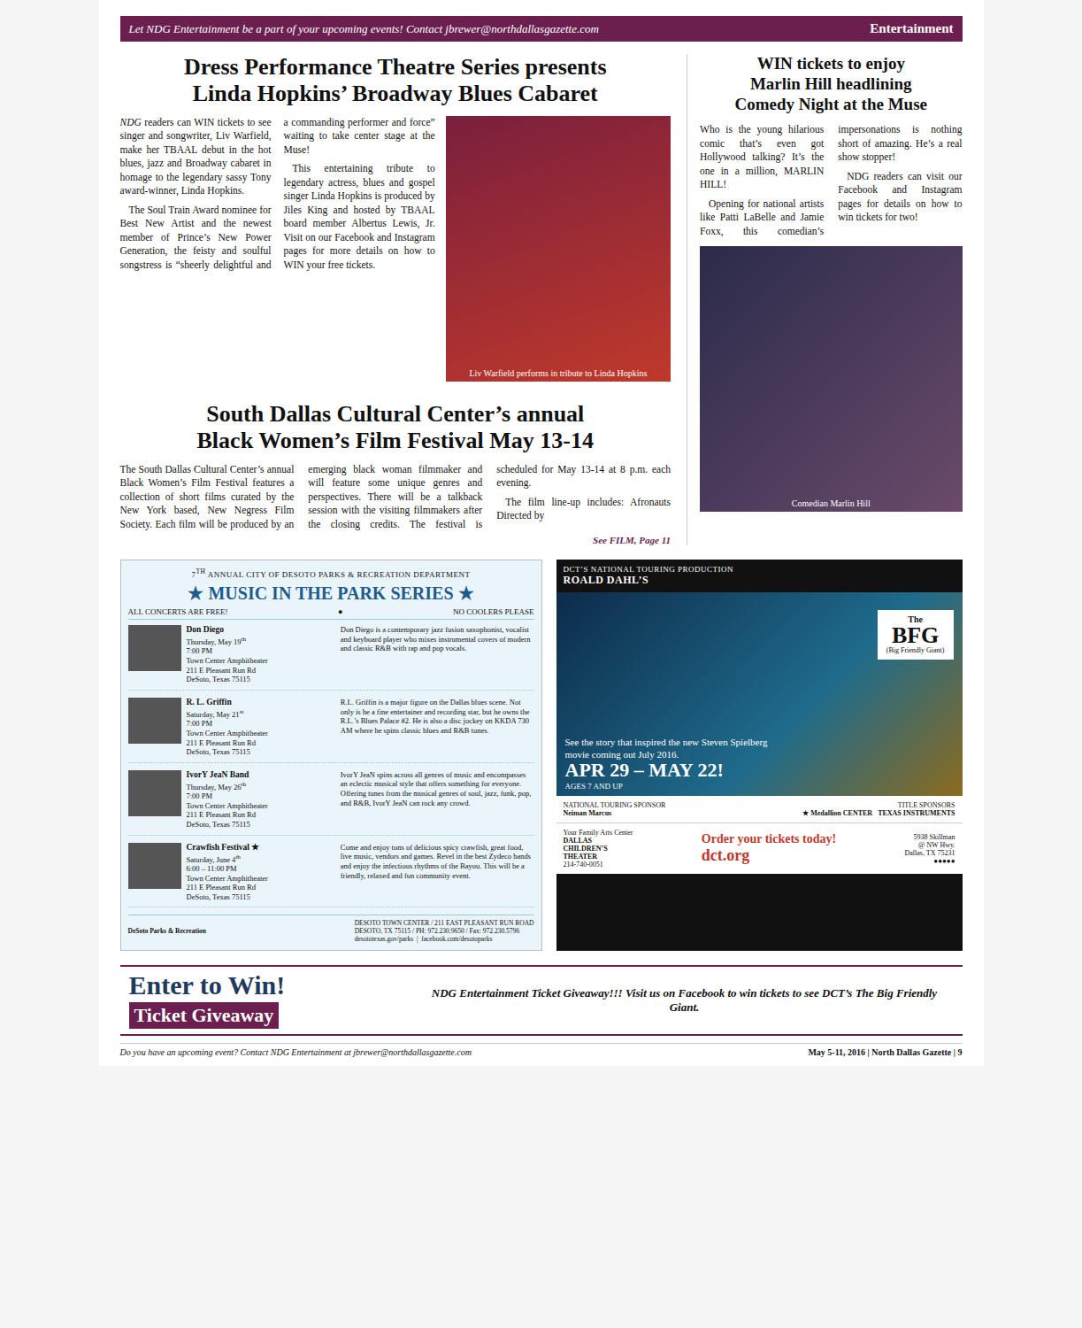Let NDG Entertainment be a part of your upcoming events! Contact jbrewer@northdallasgazette.com
Entertainment
Dress Performance Theatre Series presents
Linda Hopkins’ Broadway Blues Cabaret
NDG readers can WIN tickets to see singer and songwriter, Liv Warfield, make her TBAAL debut in the hot blues, jazz and Broadway cabaret in homage to the legendary sassy Tony award-winner, Linda Hopkins.
The Soul Train Award nominee for Best New Artist and the newest member of Prince’s New Power Generation, the feisty and soulful songstress is “sheerly delightful and a commanding performer and force” waiting to take center stage at the Muse!
This entertaining tribute to legendary actress, blues and gospel singer Linda Hopkins is produced by Jiles King and hosted by TBAAL board member Albertus Lewis, Jr. Visit on our Facebook and Instagram pages for more details on how to WIN your free tickets.
Liv Warfield performs in tribute to Linda Hopkins
South Dallas Cultural Center’s annual
Black Women’s Film Festival May 13-14
The South Dallas Cultural Center’s annual Black Women’s Film Festival features a collection of short films curated by the New York based, New Negress Film Society. Each film will be produced by an emerging black woman filmmaker and will feature some unique genres and perspectives. There will be a talkback session with the visiting filmmakers after the closing credits. The festival is scheduled for May 13-14 at 8 p.m. each evening.
The film line-up includes: Afronauts Directed by
See FILM, Page 11
WIN tickets to enjoy
Marlin Hill headlining
Comedy Night at the Muse
Who is the young hilarious comic that’s even got Hollywood talking? It’s the one in a million, MARLIN HILL!
Opening for national artists like Patti LaBelle and Jamie Foxx, this comedian’s impersonations is nothing short of amazing. He’s a real show stopper!
NDG readers can visit our Facebook and Instagram pages for details on how to win tickets for two!
Comedian Marlin Hill
7TH ANNUAL CITY OF DESOTO PARKS & RECREATION DEPARTMENT
★ MUSIC IN THE PARK SERIES ★
ALL CONCERTS ARE FREE! ● NO COOLERS PLEASE
Don Diego
Thursday, May 19th
7:00 PM
Town Center Amphitheater
211 E Pleasant Run Rd
DeSoto, Texas 75115
Don Diego is a contemporary jazz fusion saxophonist, vocalist and keyboard player who mixes instrumental covers of modern and classic R&B with rap and pop vocals.
R. L. Griffin
Saturday, May 21st
7:00 PM
Town Center Amphitheater
211 E Pleasant Run Rd
DeSoto, Texas 75115
R.L. Griffin is a major figure on the Dallas blues scene. Not only is he a fine entertainer and recording star, but he owns the R.L.’s Blues Palace #2. He is also a disc jockey on KKDA 730 AM where he spins classic blues and R&B tunes.
IvorY JeaN Band
Thursday, May 26th
7:00 PM
Town Center Amphitheater
211 E Pleasant Run Rd
DeSoto, Texas 75115
IvorY JeaN spins across all genres of music and encompasses an eclectic musical style that offers something for everyone. Offering tunes from the musical genres of soul, jazz, funk, pop, and R&B, IvorY JeaN can rock any crowd.
Crawfish Festival ★
Saturday, June 4th
6:00 – 11:00 PM
Town Center Amphitheater
211 E Pleasant Run Rd
DeSoto, Texas 75115
Come and enjoy tons of delicious spicy crawfish, great food, live music, vendors and games. Revel in the best Zydeco bands and enjoy the infectious rhythms of the Bayou. This will be a friendly, relaxed and fun community event.
DeSoto Parks & Recreation
DESOTO TOWN CENTER / 211 EAST PLEASANT RUN ROAD
DESOTO, TX 75115 / PH: 972.230.9650 / Fax: 972.230.5796
desototexas.gov/parks | facebook.com/desotoparks
DCT’S NATIONAL TOURING PRODUCTION
ROALD DAHL’S
The
BFG
(Big Friendly Giant)
See the story that inspired the new Steven Spielberg movie coming out July 2016.
APR 29 – MAY 22!
AGES 7 AND UP
NATIONAL TOURING SPONSOR
Neiman Marcus
TITLE SPONSORS
★ Medallion CENTER TEXAS INSTRUMENTS
Your Family Arts Center
DALLAS
CHILDREN’S
THEATER
214-740-0051
Order your tickets today!
dct.org
5938 Skillman
@ NW Hwy.
Dallas, TX 75231
●●●●●
Enter to Win!
Ticket Giveaway
NDG Entertainment Ticket Giveaway!!! Visit us on Facebook to win tickets to see DCT’s The Big Friendly Giant.
Do you have an upcoming event? Contact NDG Entertainment at jbrewer@northdallasgazette.com
May 5-11, 2016 | North Dallas Gazette | 9